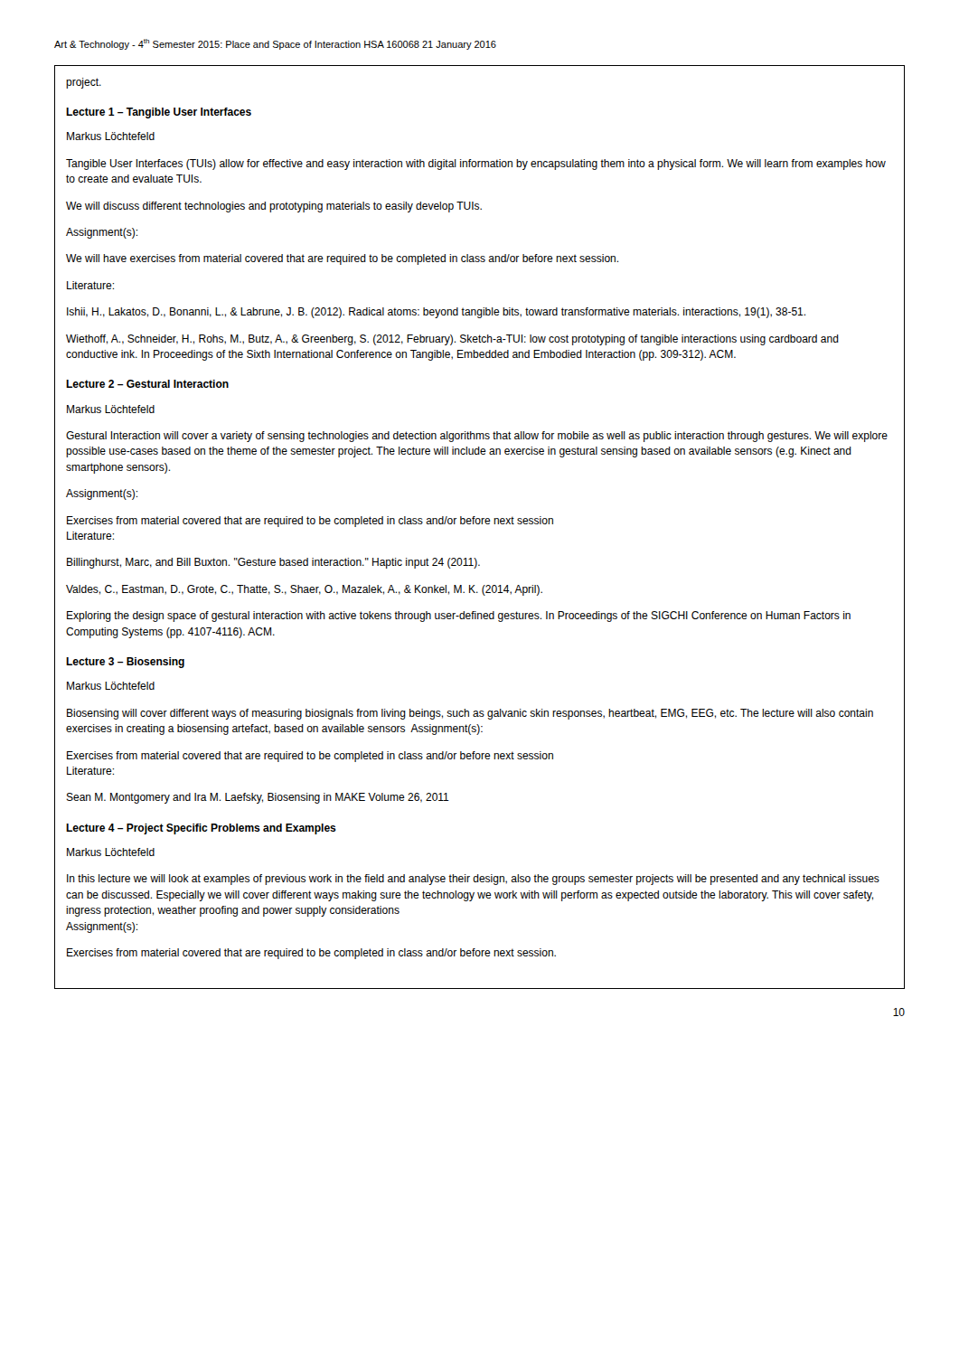Art & Technology - 4th Semester 2015: Place and Space of Interaction HSA 160068 21 January 2016
project.
Lecture 1 – Tangible User Interfaces
Markus Löchtefeld
Tangible User Interfaces (TUIs) allow for effective and easy interaction with digital information by encapsulating them into a physical form. We will learn from examples how to create and evaluate TUIs.
We will discuss different technologies and prototyping materials to easily develop TUIs.
Assignment(s):
We will have exercises from material covered that are required to be completed in class and/or before next session.
Literature:
Ishii, H., Lakatos, D., Bonanni, L., & Labrune, J. B. (2012). Radical atoms: beyond tangible bits, toward transformative materials. interactions, 19(1), 38-51.
Wiethoff, A., Schneider, H., Rohs, M., Butz, A., & Greenberg, S. (2012, February). Sketch-a-TUI: low cost prototyping of tangible interactions using cardboard and conductive ink. In Proceedings of the Sixth International Conference on Tangible, Embedded and Embodied Interaction (pp. 309-312). ACM.
Lecture 2 – Gestural Interaction
Markus Löchtefeld
Gestural Interaction will cover a variety of sensing technologies and detection algorithms that allow for mobile as well as public interaction through gestures. We will explore possible use-cases based on the theme of the semester project. The lecture will include an exercise in gestural sensing based on available sensors (e.g. Kinect and smartphone sensors).
Assignment(s):
Exercises from material covered that are required to be completed in class and/or before next session
Literature:
Billinghurst, Marc, and Bill Buxton. "Gesture based interaction." Haptic input 24 (2011).
Valdes, C., Eastman, D., Grote, C., Thatte, S., Shaer, O., Mazalek, A., & Konkel, M. K. (2014, April).
Exploring the design space of gestural interaction with active tokens through user-defined gestures. In Proceedings of the SIGCHI Conference on Human Factors in Computing Systems (pp. 4107-4116). ACM.
Lecture 3 – Biosensing
Markus Löchtefeld
Biosensing will cover different ways of measuring biosignals from living beings, such as galvanic skin responses, heartbeat, EMG, EEG, etc. The lecture will also contain exercises in creating a biosensing artefact, based on available sensors Assignment(s):
Exercises from material covered that are required to be completed in class and/or before next session
Literature:
Sean M. Montgomery and Ira M. Laefsky, Biosensing in MAKE Volume 26, 2011
Lecture 4 – Project Specific Problems and Examples
Markus Löchtefeld
In this lecture we will look at examples of previous work in the field and analyse their design, also the groups semester projects will be presented and any technical issues can be discussed. Especially we will cover different ways making sure the technology we work with will perform as expected outside the laboratory. This will cover safety, ingress protection, weather proofing and power supply considerations
Assignment(s):
Exercises from material covered that are required to be completed in class and/or before next session.
10